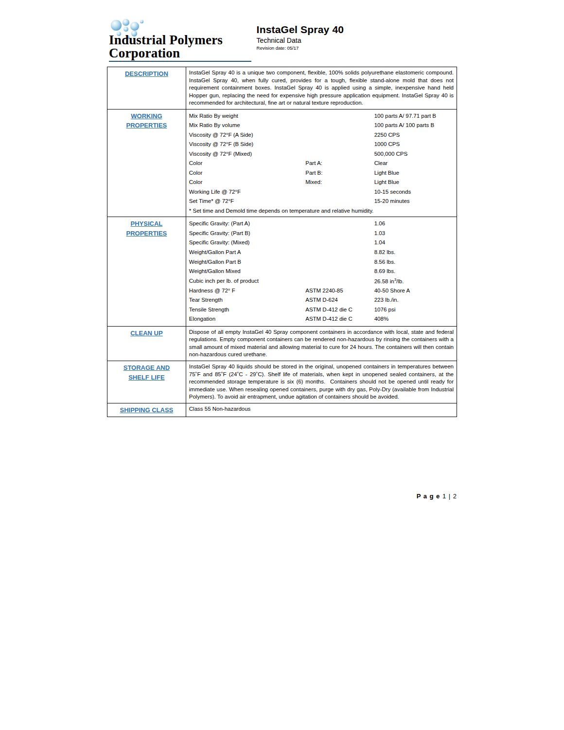Industrial Polymers
Corporation
InstaGel Spray 40
Technical Data
Revision date: 05/17
| DESCRIPTION | InstaGel Spray 40 is a unique two component, flexible, 100% solids polyurethane elastomeric compound. InstaGel Spray 40, when fully cured, provides for a tough, flexible stand-alone mold that does not requirement containment boxes. InstaGel Spray 40 is applied using a simple, inexpensive hand held Hopper gun, replacing the need for expensive high pressure application equipment. InstaGel Spray 40 is recommended for architectural, fine art or natural texture reproduction. |
| WORKING PROPERTIES | / Mix Ratio By weight / / 100 parts A/ 97.71 part B / / Mix Ratio By volume / / 100 parts A/ 100 parts B / / Viscosity @ 72°F (A Side) / / 2250 CPS / / Viscosity @ 72°F (B Side) / / 1000 CPS / / Viscosity @ 72°F (Mixed) / / 500,000 CPS / / Color / Part A: / Clear / / Color / Part B: / Light Blue / / Color / Mixed: / Light Blue / / Working Life @ 72°F / / 10-15 seconds / / Set Time* @ 72°F / / 15-20 minutes / * Set time and Demold time depends on temperature and relative humidity. |
| PHYSICAL PROPERTIES | / Specific Gravity: (Part A) / / 1.06 / / Specific Gravity: (Part B) / / 1.03 / / Specific Gravity: (Mixed) / / 1.04 / / Weight/Gallon Part A / / 8.82 lbs. / / Weight/Gallon Part B / / 8.56 lbs. / / Weight/Gallon Mixed / / 8.69 lbs. / / Cubic inch per lb. of product / / 26.58 in 3 /lb. / / Hardness @ 72° F / ASTM 2240-85 / 40-50 Shore A / / Tear Strength / ASTM D-624 / 223 lb./in. / / Tensile Strength / ASTM D-412 die C / 1076 psi / / Elongation / ASTM D-412 die C / 408% / |
| CLEAN UP | Dispose of all empty InstaGel 40 Spray component containers in accordance with local, state and federal regulations. Empty component containers can be rendered non-hazardous by rinsing the containers with a small amount of mixed material and allowing material to cure for 24 hours. The containers will then contain non-hazardous cured urethane. |
| STORAGE AND SHELF LIFE | InstaGel Spray 40 liquids should be stored in the original, unopened containers in temperatures between 75˚F and 85˚F (24˚C - 29˚C). Shelf life of materials, when kept in unopened sealed containers, at the recommended storage temperature is six (6) months. Containers should not be opened until ready for immediate use. When resealing opened containers, purge with dry gas, Poly-Dry (available from Industrial Polymers). To avoid air entrapment, undue agitation of containers should be avoided. |
| SHIPPING CLASS | Class 55 Non-hazardous |
P a g e 1 | 2